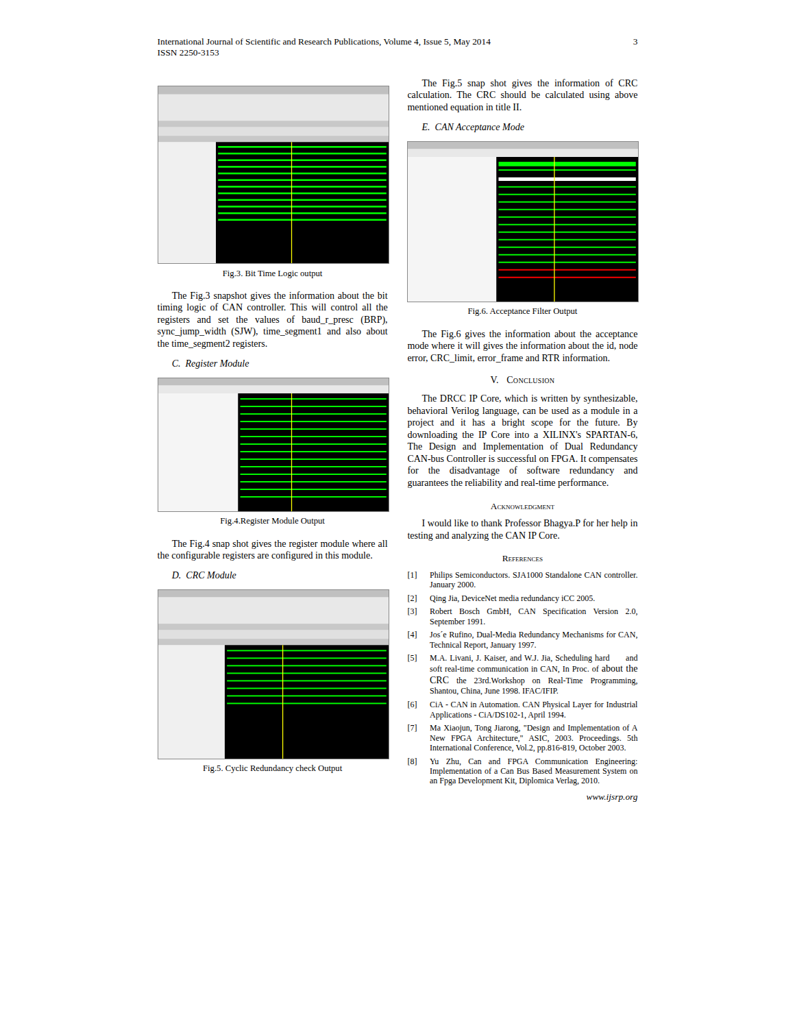International Journal of Scientific and Research Publications, Volume 4, Issue 5, May 2014
ISSN 2250-3153
3
Fig.3. Bit Time Logic output
The Fig.3 snapshot gives the information about the bit timing logic of CAN controller. This will control all the registers and set the values of baud_r_presc (BRP), sync_jump_width (SJW), time_segment1 and also about the time_segment2 registers.
C. Register Module
Fig.4.Register Module Output
The Fig.4 snap shot gives the register module where all the configurable registers are configured in this module.
D. CRC Module
Fig.5. Cyclic Redundancy check Output
The Fig.5 snap shot gives the information of CRC calculation. The CRC should be calculated using above mentioned equation in title II.
E. CAN Acceptance Mode
Fig.6. Acceptance Filter Output
The Fig.6 gives the information about the acceptance mode where it will gives the information about the id, node error, CRC_limit, error_frame and RTR information.
V. Conclusion
The DRCC IP Core, which is written by synthesizable, behavioral Verilog language, can be used as a module in a project and it has a bright scope for the future. By downloading the IP Core into a XILINX's SPARTAN-6, The Design and Implementation of Dual Redundancy CAN-bus Controller is successful on FPGA. It compensates for the disadvantage of software redundancy and guarantees the reliability and real-time performance.
Acknowledgment
I would like to thank Professor Bhagya.P for her help in testing and analyzing the CAN IP Core.
References
Philips Semiconductors. SJA1000 Standalone CAN controller. January 2000.
Qing Jia, DeviceNet media redundancy iCC 2005.
Robert Bosch GmbH, CAN Specification Version 2.0, September 1991.
Jos´e Rufino, Dual-Media Redundancy Mechanisms for CAN, Technical Report, January 1997.
M.A. Livani, J. Kaiser, and W.J. Jia, Scheduling hard and soft real-time communication in CAN, In Proc. of about the CRC the 23rd.Workshop on Real-Time Programming, Shantou, China, June 1998. IFAC/IFIP.
CiA - CAN in Automation. CAN Physical Layer for Industrial Applications - CiA/DS102-1, April 1994.
Ma Xiaojun, Tong Jiarong, "Design and Implementation of A New FPGA Architecture," ASIC, 2003. Proceedings. 5th International Conference, Vol.2, pp.816-819, October 2003.
Yu Zhu, Can and FPGA Communication Engineering: Implementation of a Can Bus Based Measurement System on an Fpga Development Kit, Diplomica Verlag, 2010.
www.ijsrp.org